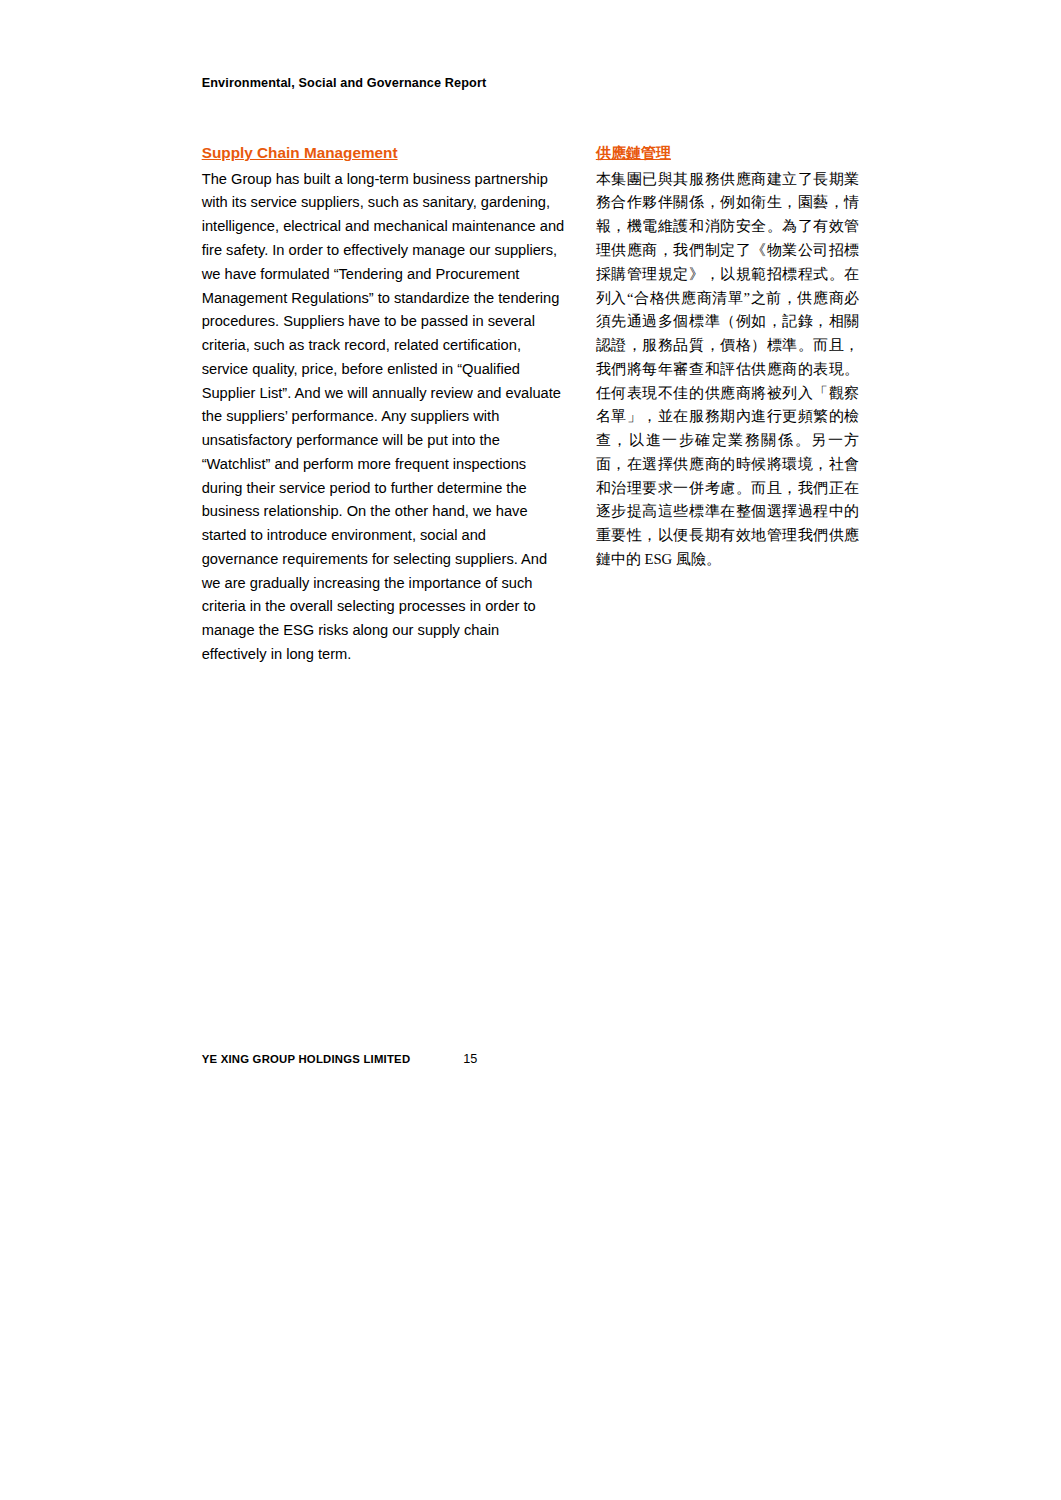Environmental, Social and Governance Report
Supply Chain Management
The Group has built a long-term business partnership with its service suppliers, such as sanitary, gardening, intelligence, electrical and mechanical maintenance and fire safety. In order to effectively manage our suppliers, we have formulated “Tendering and Procurement Management Regulations” to standardize the tendering procedures. Suppliers have to be passed in several criteria, such as track record, related certification, service quality, price, before enlisted in “Qualified Supplier List”. And we will annually review and evaluate the suppliers’ performance. Any suppliers with unsatisfactory performance will be put into the “Watchlist” and perform more frequent inspections during their service period to further determine the business relationship. On the other hand, we have started to introduce environment, social and governance requirements for selecting suppliers. And we are gradually increasing the importance of such criteria in the overall selecting processes in order to manage the ESG risks along our supply chain effectively in long term.
供應鏈管理
本集團已與其服務供應商建立了長期業務合作夥伴關係，例如衛生，園藝，情報，機電維護和消防安全。為了有效管理供應商，我們制定了《物業公司招標採購管理規定》，以規範招標程式。在列入“合格供應商清單”之前，供應商必須先通過多個標準（例如，記錄，相關認證，服務品質，價格）標準。而且，我們將每年審查和評估供應商的表現。任何表現不佳的供應商將被列入「觀察名單」，並在服務期內進行更頻繁的檢查，以進一步確定業務關係。另一方面，在選擇供應商的時候將環境，社會和治理要求一併考慮。而且，我們正在逐步提高這些標準在整個選擇過程中的重要性，以便長期有效地管理我們供應鏈中的 ESG 風險。
YE XING GROUP HOLDINGS LIMITED 15